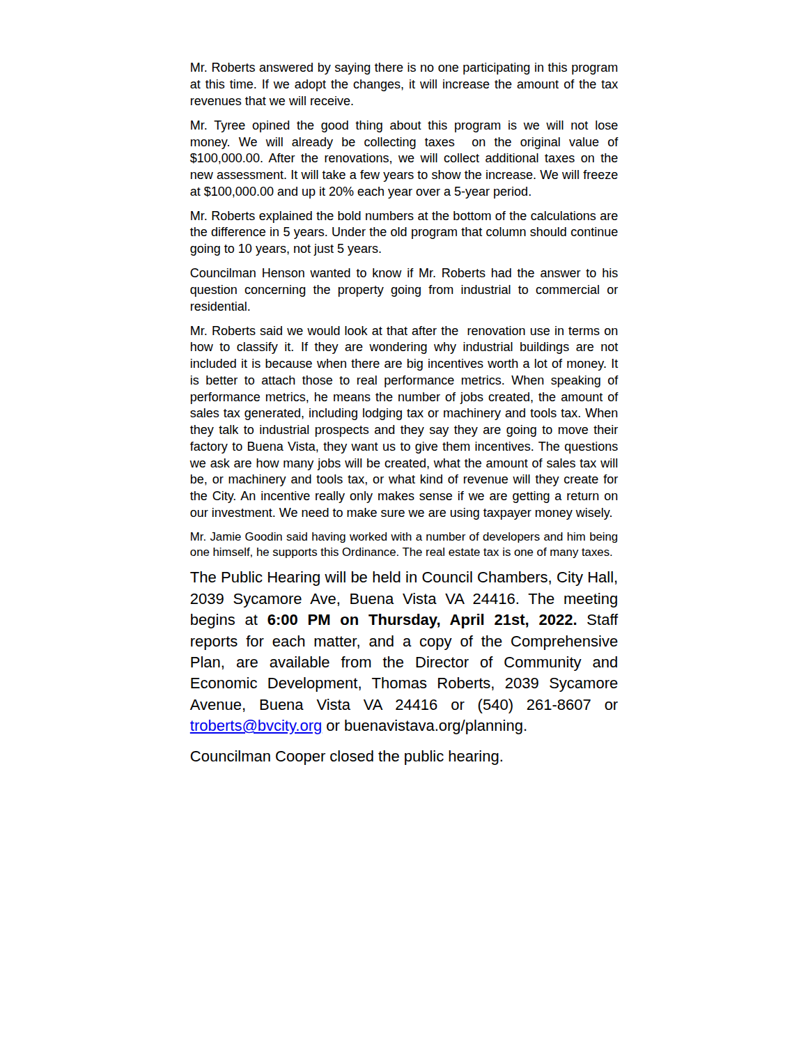Mr. Roberts answered by saying there is no one participating in this program at this time. If we adopt the changes, it will increase the amount of the tax revenues that we will receive.
Mr. Tyree opined the good thing about this program is we will not lose money. We will already be collecting taxes on the original value of $100,000.00. After the renovations, we will collect additional taxes on the new assessment. It will take a few years to show the increase. We will freeze at $100,000.00 and up it 20% each year over a 5-year period.
Mr. Roberts explained the bold numbers at the bottom of the calculations are the difference in 5 years. Under the old program that column should continue going to 10 years, not just 5 years.
Councilman Henson wanted to know if Mr. Roberts had the answer to his question concerning the property going from industrial to commercial or residential.
Mr. Roberts said we would look at that after the renovation use in terms on how to classify it. If they are wondering why industrial buildings are not included it is because when there are big incentives worth a lot of money. It is better to attach those to real performance metrics. When speaking of performance metrics, he means the number of jobs created, the amount of sales tax generated, including lodging tax or machinery and tools tax. When they talk to industrial prospects and they say they are going to move their factory to Buena Vista, they want us to give them incentives. The questions we ask are how many jobs will be created, what the amount of sales tax will be, or machinery and tools tax, or what kind of revenue will they create for the City. An incentive really only makes sense if we are getting a return on our investment. We need to make sure we are using taxpayer money wisely.
Mr. Jamie Goodin said having worked with a number of developers and him being one himself, he supports this Ordinance. The real estate tax is one of many taxes.
The Public Hearing will be held in Council Chambers, City Hall, 2039 Sycamore Ave, Buena Vista VA 24416. The meeting begins at 6:00 PM on Thursday, April 21st, 2022. Staff reports for each matter, and a copy of the Comprehensive Plan, are available from the Director of Community and Economic Development, Thomas Roberts, 2039 Sycamore Avenue, Buena Vista VA 24416 or (540) 261-8607 or troberts@bvcity.org or buenavistava.org/planning.
Councilman Cooper closed the public hearing.